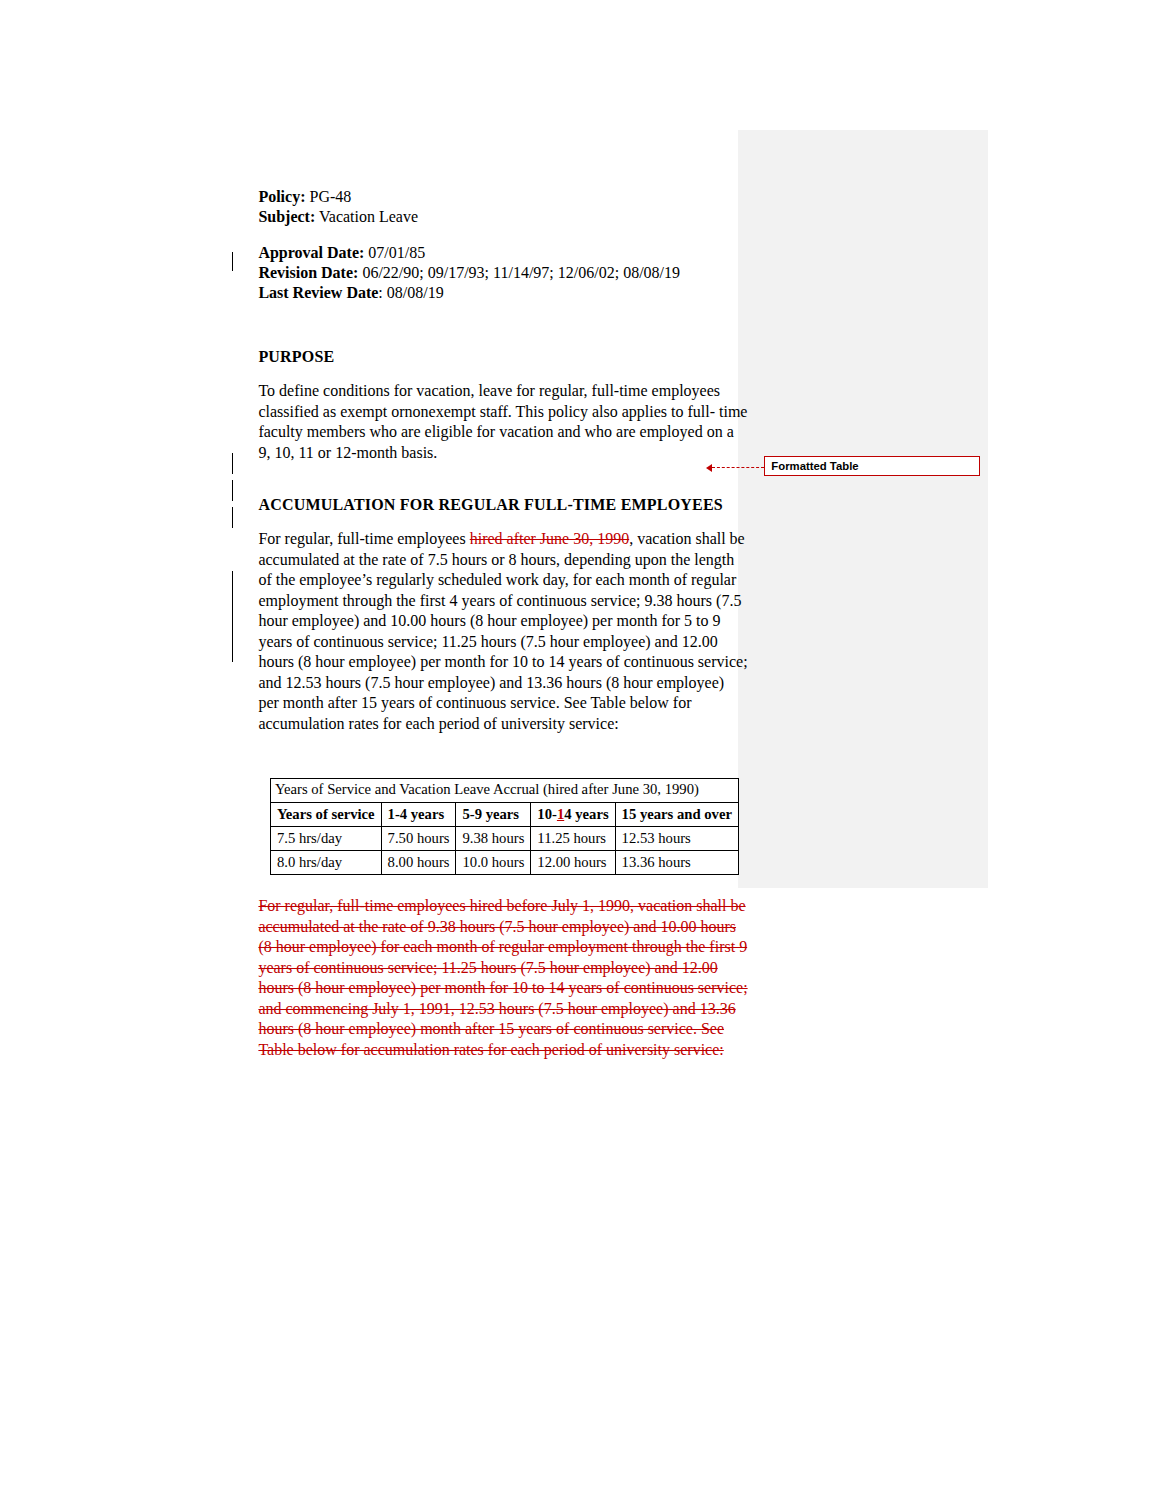Formatted Table
Policy: PG-48
Subject: Vacation Leave
Approval Date: 07/01/85
Revision Date: 06/22/90; 09/17/93; 11/14/97; 12/06/02; 08/08/19
Last Review Date: 08/08/19
PURPOSE
To define conditions for vacation, leave for regular, full-time employees classified as exempt ornonexempt staff. This policy also applies to full- time faculty members who are eligible for vacation and who are employed on a 9, 10, 11 or 12-month basis.
ACCUMULATION FOR REGULAR FULL-TIME EMPLOYEES
For regular, full-time employees hired after June 30, 1990, vacation shall be accumulated at the rate of 7.5 hours or 8 hours, depending upon the length of the employee’s regularly scheduled work day, for each month of regular employment through the first 4 years of continuous service; 9.38 hours (7.5 hour employee) and 10.00 hours (8 hour employee) per month for 5 to 9 years of continuous service; 11.25 hours (7.5 hour employee) and 12.00 hours (8 hour employee) per month for 10 to 14 years of continuous service; and 12.53 hours (7.5 hour employee) and 13.36 hours (8 hour employee) per month after 15 years of continuous service. See Table below for accumulation rates for each period of university service:
Years of Service and Vacation Leave Accrual (hired after June 30, 1990)
| Years of service | 1-4 years | 5-9 years | 10- 1 4 years | 15 years and over |
| --- | --- | --- | --- | --- |
| 7.5 hrs/day | 7.50 hours | 9.38 hours | 11.25 hours | 12.53 hours |
| 8.0 hrs/day | 8.00 hours | 10.0 hours | 12.00 hours | 13.36 hours |
For regular, full-time employees hired before July 1, 1990, vacation shall be accumulated at the rate of 9.38 hours (7.5 hour employee) and 10.00 hours (8 hour employee) for each month of regular employment through the first 9 years of continuous service; 11.25 hours (7.5 hour employee) and 12.00 hours (8 hour employee) per month for 10 to 14 years of continuous service; and commencing July 1, 1991, 12.53 hours (7.5 hour employee) and 13.36 hours (8 hour employee) month after 15 years of continuous service. See Table below for accumulation rates for each period of university service: